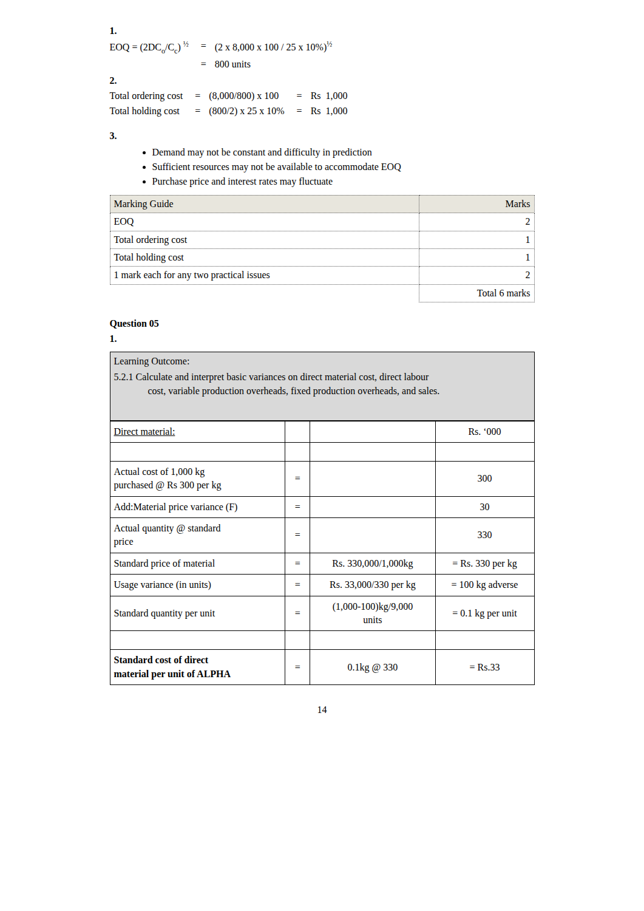1.
| EOQ = (2DC o /C c ) ½ | = | (2 x 8,000 x 100 / 25 x 10%) ½ |
| | = | 800 units |
2.
| Total ordering cost | = | (8,000/800) x 100 | = | Rs 1,000 |
| Total holding cost | = | (800/2) x 25 x 10% | = | Rs 1,000 |
3.
Demand may not be constant and difficulty in prediction
Sufficient resources may not be available to accommodate EOQ
Purchase price and interest rates may fluctuate
| Marking Guide | Marks |
| --- | --- |
| EOQ | 2 |
| Total ordering cost | 1 |
| Total holding cost | 1 |
| 1 mark each for any two practical issues | 2 |
| | Total 6 marks |
Question 05
1.
| Learning Outcome: 5.2.1 Calculate and interpret basic variances on direct material cost, direct labour cost, variable production overheads, fixed production overheads, and sales. |
| Direct material: | | | Rs. ‘000 |
| Actual cost of 1,000 kg purchased @ Rs 300 per kg | = | | 300 |
| Add:Material price variance (F) | = | | 30 |
| Actual quantity @ standard price | = | | 330 |
| Standard price of material | = | Rs. 330,000/1,000kg | = Rs. 330 per kg |
| Usage variance (in units) | = | Rs. 33,000/330 per kg | = 100 kg adverse |
| Standard quantity per unit | = | (1,000-100)kg/9,000 units | = 0.1 kg per unit |
| Standard cost of direct material per unit of ALPHA | = | 0.1kg @ 330 | = Rs.33 |
14